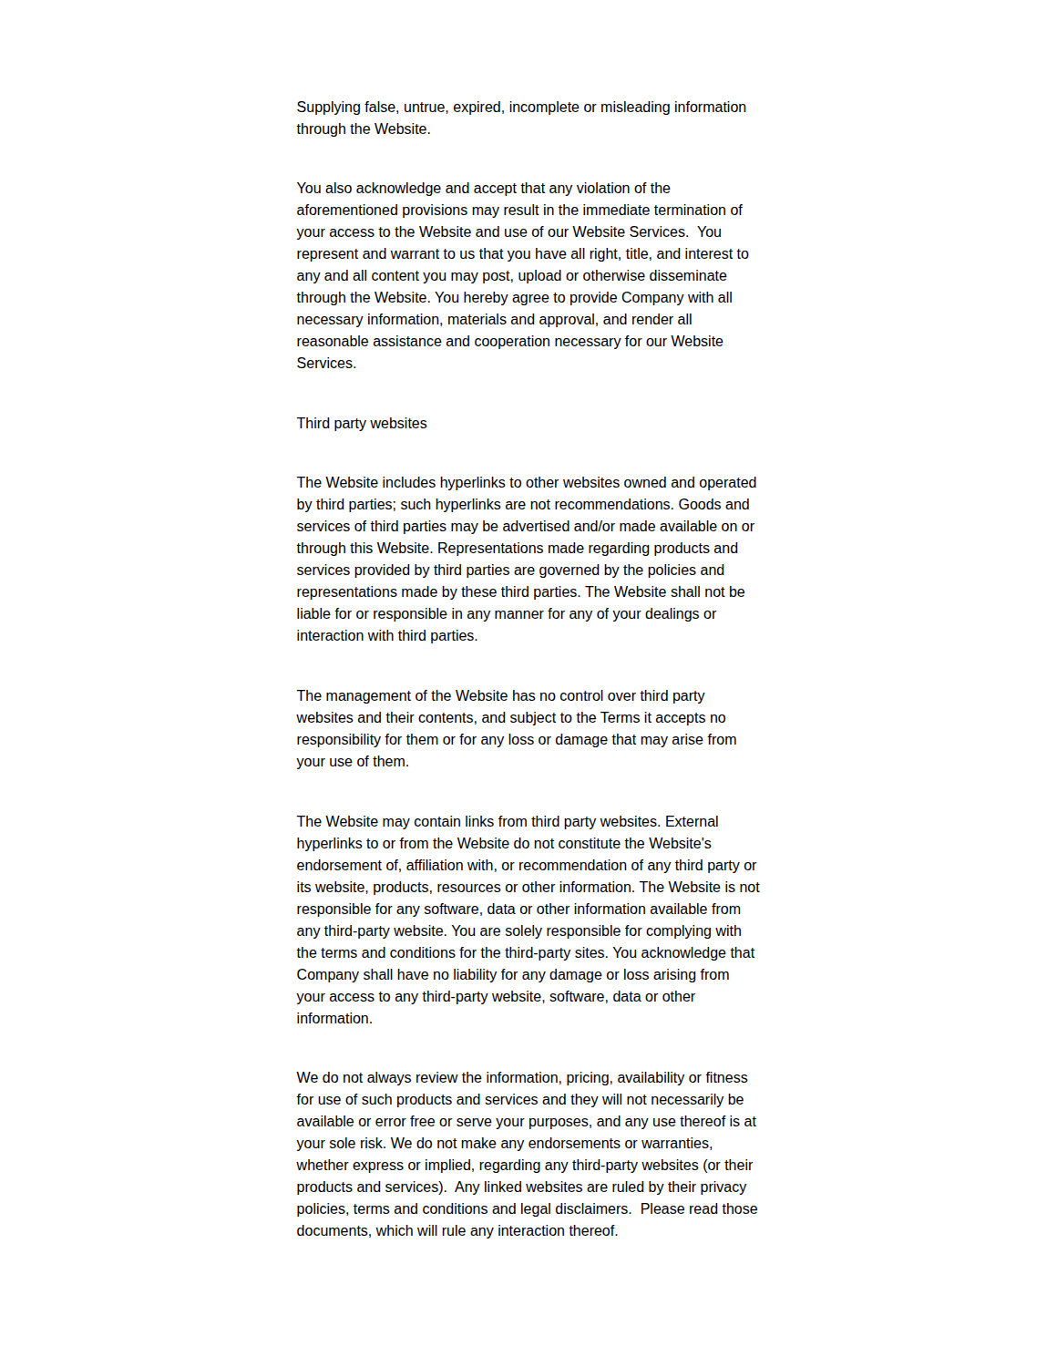Supplying false, untrue, expired, incomplete or misleading information through the Website.
You also acknowledge and accept that any violation of the aforementioned provisions may result in the immediate termination of your access to the Website and use of our Website Services. You represent and warrant to us that you have all right, title, and interest to any and all content you may post, upload or otherwise disseminate through the Website. You hereby agree to provide Company with all necessary information, materials and approval, and render all reasonable assistance and cooperation necessary for our Website Services.
Third party websites
The Website includes hyperlinks to other websites owned and operated by third parties; such hyperlinks are not recommendations. Goods and services of third parties may be advertised and/or made available on or through this Website. Representations made regarding products and services provided by third parties are governed by the policies and representations made by these third parties. The Website shall not be liable for or responsible in any manner for any of your dealings or interaction with third parties.
The management of the Website has no control over third party websites and their contents, and subject to the Terms it accepts no responsibility for them or for any loss or damage that may arise from your use of them.
The Website may contain links from third party websites. External hyperlinks to or from the Website do not constitute the Website's endorsement of, affiliation with, or recommendation of any third party or its website, products, resources or other information. The Website is not responsible for any software, data or other information available from any third-party website. You are solely responsible for complying with the terms and conditions for the third-party sites. You acknowledge that Company shall have no liability for any damage or loss arising from your access to any third-party website, software, data or other information.
We do not always review the information, pricing, availability or fitness for use of such products and services and they will not necessarily be available or error free or serve your purposes, and any use thereof is at your sole risk. We do not make any endorsements or warranties, whether express or implied, regarding any third-party websites (or their products and services). Any linked websites are ruled by their privacy policies, terms and conditions and legal disclaimers. Please read those documents, which will rule any interaction thereof.